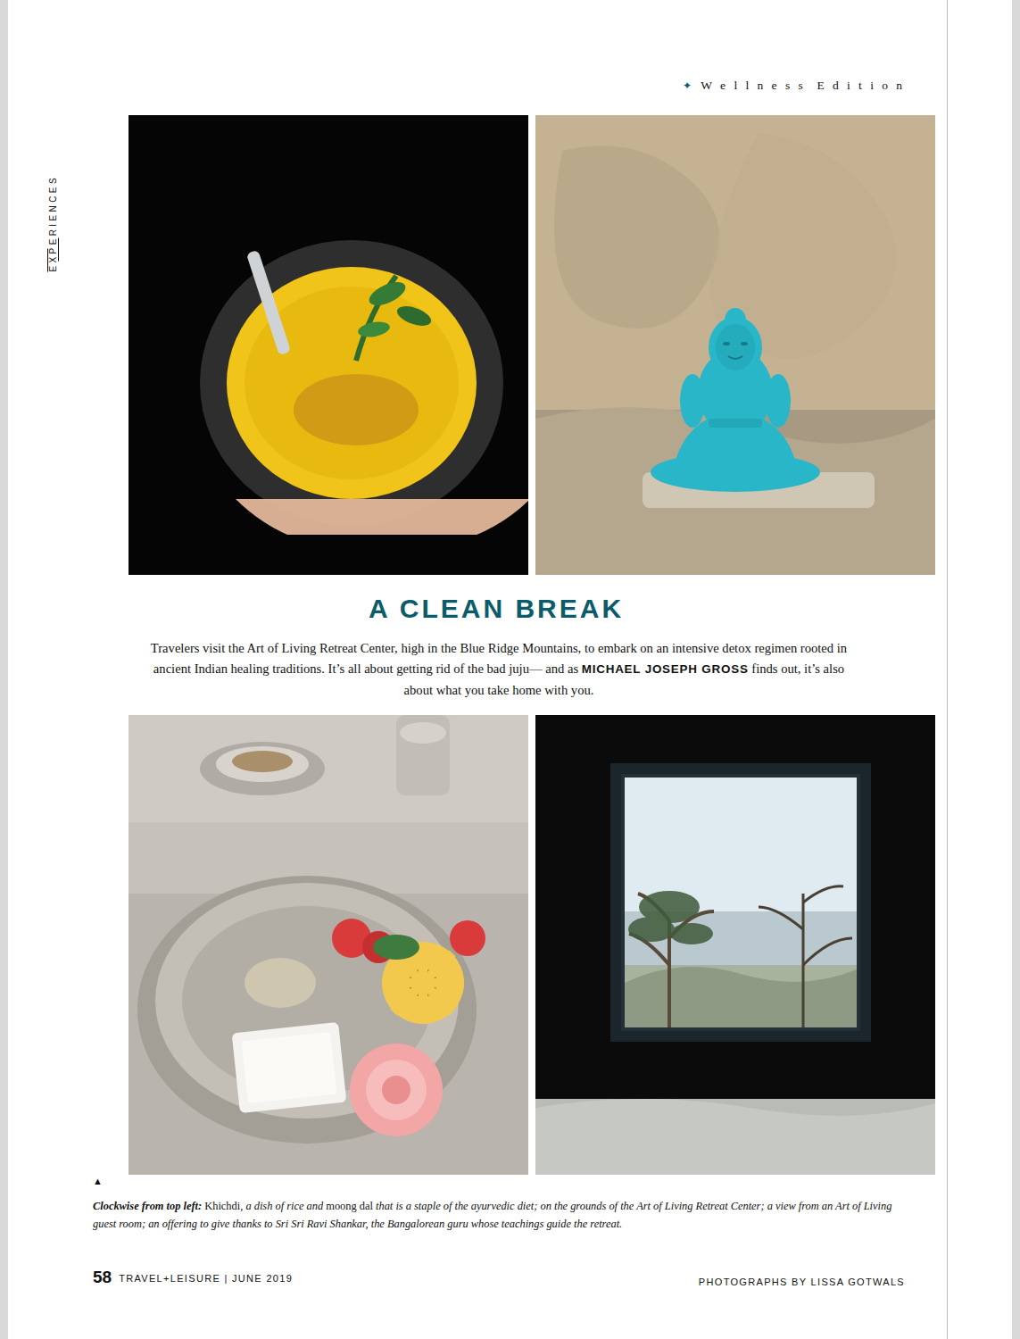✦W e l l n e s s E d i t i o n
EXPERIENCES
A Clean Break
Travelers visit the Art of Living Retreat Center, high in the Blue Ridge Mountains, to embark on an intensive detox regimen rooted in ancient Indian healing traditions. It’s all about getting rid of the bad juju— and as Michael Joseph Gross finds out, it’s also about what you take home with you.
▲
Clockwise from top left: Khichdi, a dish of rice and moong dal that is a staple of the ayurvedic diet; on the grounds of the Art of Living Retreat Center; a view from an Art of Living guest room; an offering to give thanks to Sri Sri Ravi Shankar, the Bangalorean guru whose teachings guide the retreat.
58 Travel+Leisure | June 2019
Photographs by Lissa Gotwals